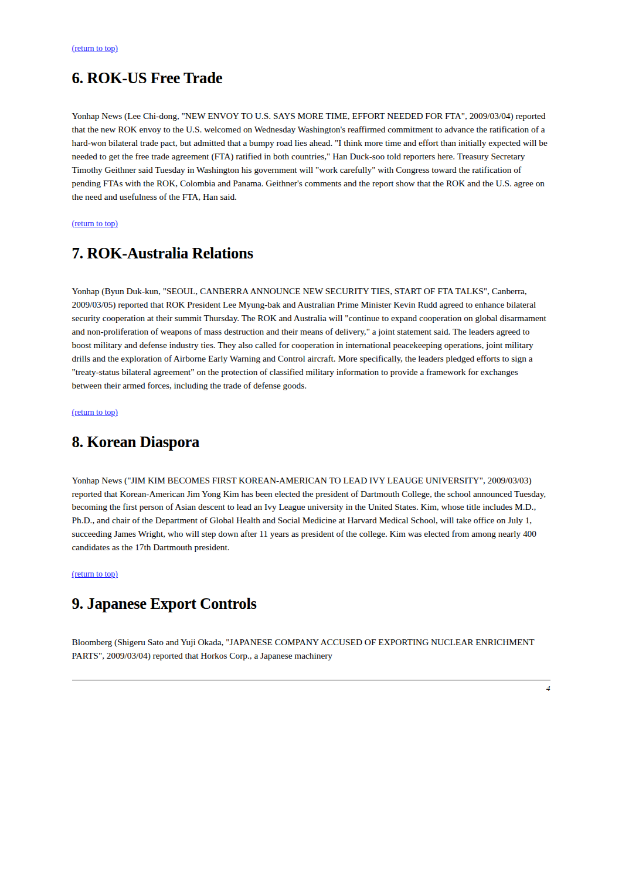(return to top)
6. ROK-US Free Trade
Yonhap News (Lee Chi-dong, "NEW ENVOY TO U.S. SAYS MORE TIME, EFFORT NEEDED FOR FTA", 2009/03/04) reported that the new ROK envoy to the U.S. welcomed on Wednesday Washington's reaffirmed commitment to advance the ratification of a hard-won bilateral trade pact, but admitted that a bumpy road lies ahead. "I think more time and effort than initially expected will be needed to get the free trade agreement (FTA) ratified in both countries," Han Duck-soo told reporters here. Treasury Secretary Timothy Geithner said Tuesday in Washington his government will "work carefully" with Congress toward the ratification of pending FTAs with the ROK, Colombia and Panama. Geithner's comments and the report show that the ROK and the U.S. agree on the need and usefulness of the FTA, Han said.
(return to top)
7. ROK-Australia Relations
Yonhap (Byun Duk-kun, "SEOUL, CANBERRA ANNOUNCE NEW SECURITY TIES, START OF FTA TALKS", Canberra, 2009/03/05) reported that ROK President Lee Myung-bak and Australian Prime Minister Kevin Rudd agreed to enhance bilateral security cooperation at their summit Thursday. The ROK and Australia will "continue to expand cooperation on global disarmament and non-proliferation of weapons of mass destruction and their means of delivery," a joint statement said. The leaders agreed to boost military and defense industry ties. They also called for cooperation in international peacekeeping operations, joint military drills and the exploration of Airborne Early Warning and Control aircraft. More specifically, the leaders pledged efforts to sign a "treaty-status bilateral agreement" on the protection of classified military information to provide a framework for exchanges between their armed forces, including the trade of defense goods.
(return to top)
8. Korean Diaspora
Yonhap News ("JIM KIM BECOMES FIRST KOREAN-AMERICAN TO LEAD IVY LEAUGE UNIVERSITY", 2009/03/03) reported that Korean-American Jim Yong Kim has been elected the president of Dartmouth College, the school announced Tuesday, becoming the first person of Asian descent to lead an Ivy League university in the United States. Kim, whose title includes M.D., Ph.D., and chair of the Department of Global Health and Social Medicine at Harvard Medical School, will take office on July 1, succeeding James Wright, who will step down after 11 years as president of the college. Kim was elected from among nearly 400 candidates as the 17th Dartmouth president.
(return to top)
9. Japanese Export Controls
Bloomberg (Shigeru Sato and Yuji Okada, "JAPANESE COMPANY ACCUSED OF EXPORTING NUCLEAR ENRICHMENT PARTS", 2009/03/04) reported that Horkos Corp., a Japanese machinery
4